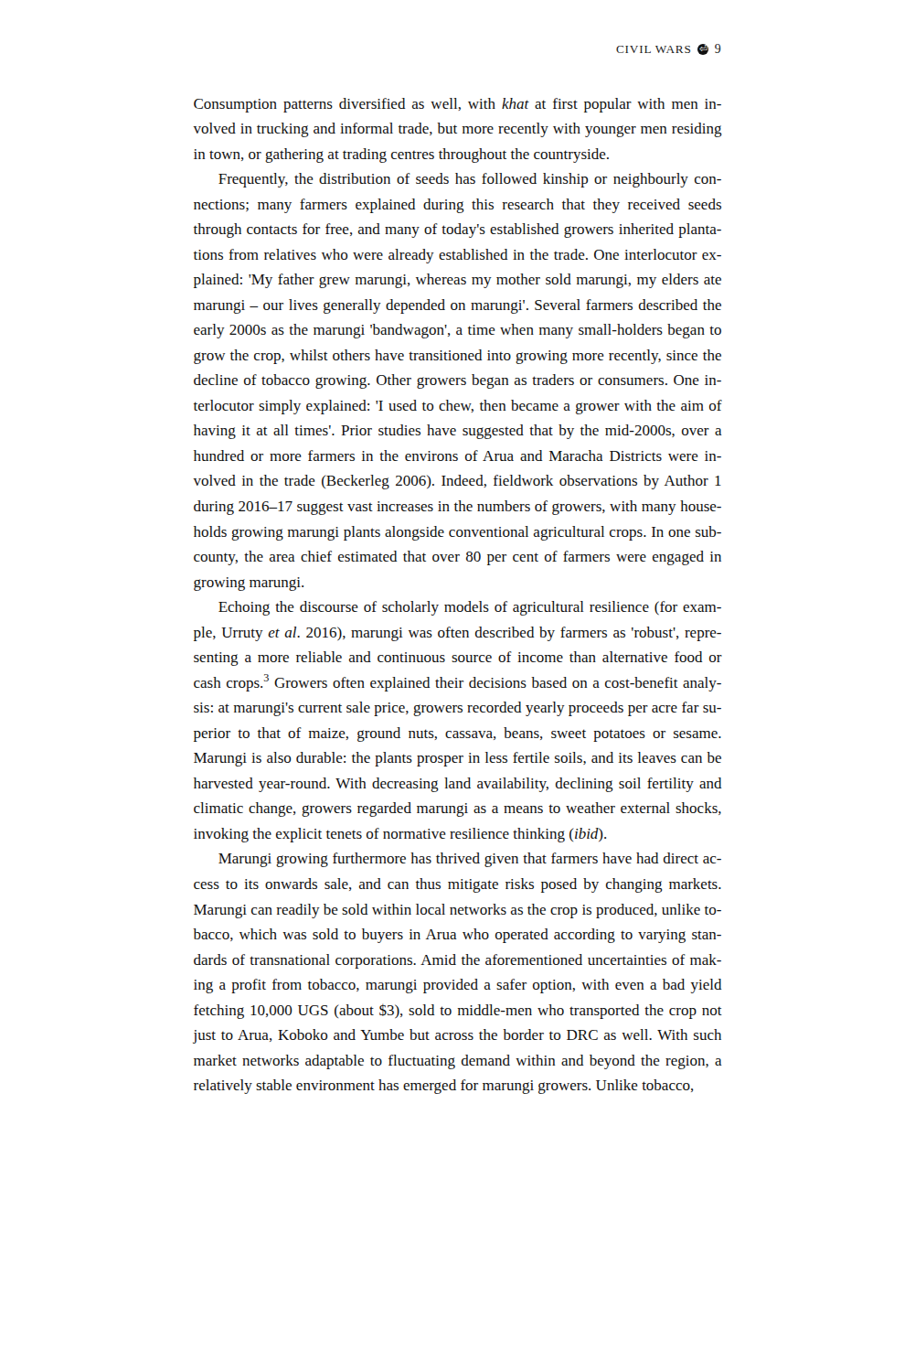Civil Wars ⏎ 9
Consumption patterns diversified as well, with khat at first popular with men involved in trucking and informal trade, but more recently with younger men residing in town, or gathering at trading centres throughout the countryside.
Frequently, the distribution of seeds has followed kinship or neighbourly connections; many farmers explained during this research that they received seeds through contacts for free, and many of today's established growers inherited plantations from relatives who were already established in the trade. One interlocutor explained: 'My father grew marungi, whereas my mother sold marungi, my elders ate marungi – our lives generally depended on marungi'. Several farmers described the early 2000s as the marungi 'bandwagon', a time when many small-holders began to grow the crop, whilst others have transitioned into growing more recently, since the decline of tobacco growing. Other growers began as traders or consumers. One interlocutor simply explained: 'I used to chew, then became a grower with the aim of having it at all times'. Prior studies have suggested that by the mid-2000s, over a hundred or more farmers in the environs of Arua and Maracha Districts were involved in the trade (Beckerleg 2006). Indeed, fieldwork observations by Author 1 during 2016–17 suggest vast increases in the numbers of growers, with many households growing marungi plants alongside conventional agricultural crops. In one sub-county, the area chief estimated that over 80 per cent of farmers were engaged in growing marungi.
Echoing the discourse of scholarly models of agricultural resilience (for example, Urruty et al. 2016), marungi was often described by farmers as 'robust', representing a more reliable and continuous source of income than alternative food or cash crops.3 Growers often explained their decisions based on a cost-benefit analysis: at marungi's current sale price, growers recorded yearly proceeds per acre far superior to that of maize, ground nuts, cassava, beans, sweet potatoes or sesame. Marungi is also durable: the plants prosper in less fertile soils, and its leaves can be harvested year-round. With decreasing land availability, declining soil fertility and climatic change, growers regarded marungi as a means to weather external shocks, invoking the explicit tenets of normative resilience thinking (ibid).
Marungi growing furthermore has thrived given that farmers have had direct access to its onwards sale, and can thus mitigate risks posed by changing markets. Marungi can readily be sold within local networks as the crop is produced, unlike tobacco, which was sold to buyers in Arua who operated according to varying standards of transnational corporations. Amid the aforementioned uncertainties of making a profit from tobacco, marungi provided a safer option, with even a bad yield fetching 10,000 UGS (about $3), sold to middle-men who transported the crop not just to Arua, Koboko and Yumbe but across the border to DRC as well. With such market networks adaptable to fluctuating demand within and beyond the region, a relatively stable environment has emerged for marungi growers. Unlike tobacco,